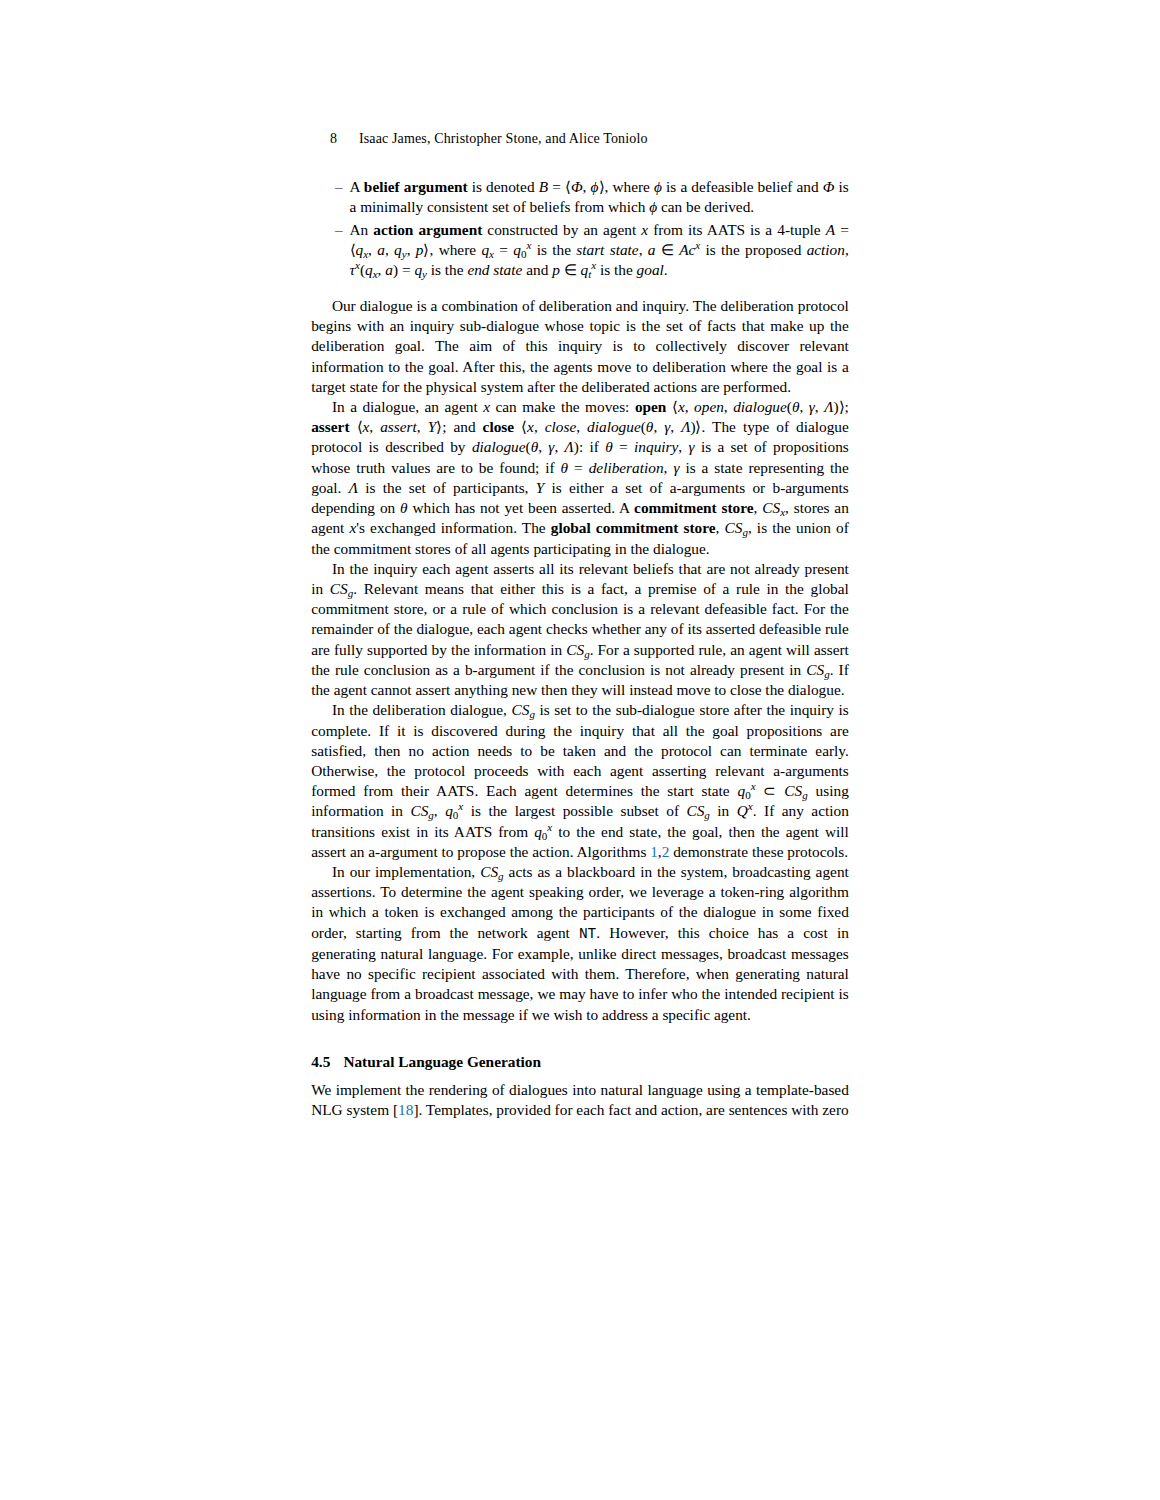8 Isaac James, Christopher Stone, and Alice Toniolo
A belief argument is denoted B = ⟨Φ, ϕ⟩, where ϕ is a defeasible belief and Φ is a minimally consistent set of beliefs from which ϕ can be derived.
An action argument constructed by an agent x from its AATS is a 4-tuple A = ⟨qx, a, qy, p⟩, where qx = q0x is the start state, a ∈ Acx is the proposed action, τx(qx, a) = qy is the end state and p ∈ qtx is the goal.
Our dialogue is a combination of deliberation and inquiry. The deliberation protocol begins with an inquiry sub-dialogue whose topic is the set of facts that make up the deliberation goal. The aim of this inquiry is to collectively discover relevant information to the goal. After this, the agents move to deliberation where the goal is a target state for the physical system after the deliberated actions are performed.
In a dialogue, an agent x can make the moves: open ⟨x, open, dialogue(θ, γ, Λ)⟩; assert ⟨x, assert, Υ⟩; and close ⟨x, close, dialogue(θ, γ, Λ)⟩. The type of dialogue protocol is described by dialogue(θ, γ, Λ): if θ = inquiry, γ is a set of propositions whose truth values are to be found; if θ = deliberation, γ is a state representing the goal. Λ is the set of participants, Υ is either a set of a-arguments or b-arguments depending on θ which has not yet been asserted. A commitment store, CSx, stores an agent x's exchanged information. The global commitment store, CSg, is the union of the commitment stores of all agents participating in the dialogue.
In the inquiry each agent asserts all its relevant beliefs that are not already present in CSg. Relevant means that either this is a fact, a premise of a rule in the global commitment store, or a rule of which conclusion is a relevant defeasible fact. For the remainder of the dialogue, each agent checks whether any of its asserted defeasible rule are fully supported by the information in CSg. For a supported rule, an agent will assert the rule conclusion as a b-argument if the conclusion is not already present in CSg. If the agent cannot assert anything new then they will instead move to close the dialogue.
In the deliberation dialogue, CSg is set to the sub-dialogue store after the inquiry is complete. If it is discovered during the inquiry that all the goal propositions are satisfied, then no action needs to be taken and the protocol can terminate early. Otherwise, the protocol proceeds with each agent asserting relevant a-arguments formed from their AATS. Each agent determines the start state q0x ⊂ CSg using information in CSg, q0x is the largest possible subset of CSg in Qx. If any action transitions exist in its AATS from q0x to the end state, the goal, then the agent will assert an a-argument to propose the action. Algorithms 1,2 demonstrate these protocols.
In our implementation, CSg acts as a blackboard in the system, broadcasting agent assertions. To determine the agent speaking order, we leverage a token-ring algorithm in which a token is exchanged among the participants of the dialogue in some fixed order, starting from the network agent NT. However, this choice has a cost in generating natural language. For example, unlike direct messages, broadcast messages have no specific recipient associated with them. Therefore, when generating natural language from a broadcast message, we may have to infer who the intended recipient is using information in the message if we wish to address a specific agent.
4.5 Natural Language Generation
We implement the rendering of dialogues into natural language using a template-based NLG system [18]. Templates, provided for each fact and action, are sentences with zero